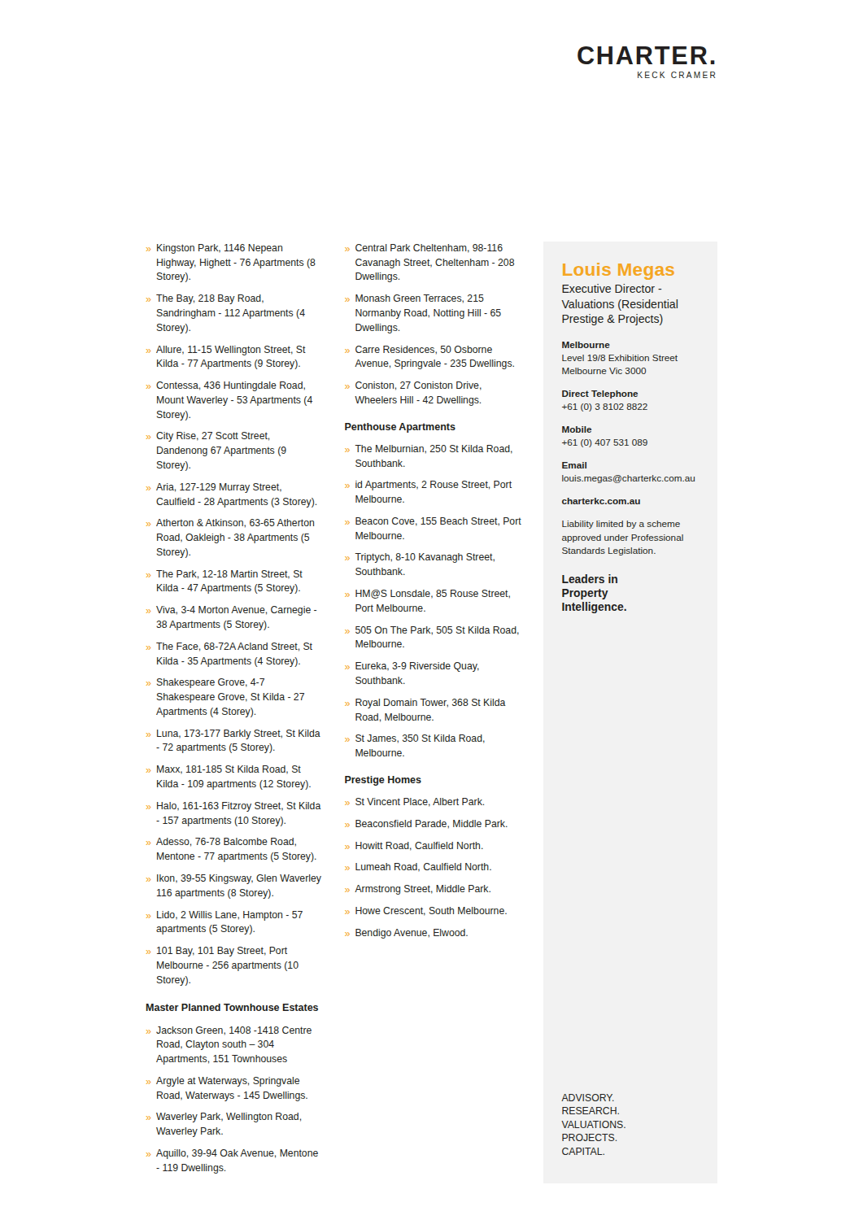CHARTER.
KECK CRAMER
Kingston Park, 1146 Nepean Highway, Highett - 76 Apartments (8 Storey).
The Bay, 218 Bay Road, Sandringham - 112 Apartments (4 Storey).
Allure, 11-15 Wellington Street, St Kilda - 77 Apartments (9 Storey).
Contessa, 436 Huntingdale Road, Mount Waverley - 53 Apartments (4 Storey).
City Rise, 27 Scott Street, Dandenong 67 Apartments (9 Storey).
Aria, 127-129 Murray Street, Caulfield - 28 Apartments (3 Storey).
Atherton & Atkinson, 63-65 Atherton Road, Oakleigh - 38 Apartments (5 Storey).
The Park, 12-18 Martin Street, St Kilda - 47 Apartments (5 Storey).
Viva, 3-4 Morton Avenue, Carnegie - 38 Apartments (5 Storey).
The Face, 68-72A Acland Street, St Kilda - 35 Apartments (4 Storey).
Shakespeare Grove, 4-7 Shakespeare Grove, St Kilda - 27 Apartments (4 Storey).
Luna, 173-177 Barkly Street, St Kilda - 72 apartments (5 Storey).
Maxx, 181-185 St Kilda Road, St Kilda - 109 apartments (12 Storey).
Halo, 161-163 Fitzroy Street, St Kilda - 157 apartments (10 Storey).
Adesso, 76-78 Balcombe Road, Mentone - 77 apartments (5 Storey).
Ikon, 39-55 Kingsway, Glen Waverley 116 apartments (8 Storey).
Lido, 2 Willis Lane, Hampton - 57 apartments (5 Storey).
101 Bay, 101 Bay Street, Port Melbourne - 256 apartments (10 Storey).
Master Planned Townhouse Estates
Jackson Green, 1408 -1418 Centre Road, Clayton south – 304 Apartments, 151 Townhouses
Argyle at Waterways, Springvale Road, Waterways - 145 Dwellings.
Waverley Park, Wellington Road, Waverley Park.
Aquillo, 39-94 Oak Avenue, Mentone - 119 Dwellings.
Central Park Cheltenham, 98-116 Cavanagh Street, Cheltenham - 208 Dwellings.
Monash Green Terraces, 215 Normanby Road, Notting Hill - 65 Dwellings.
Carre Residences, 50 Osborne Avenue, Springvale - 235 Dwellings.
Coniston, 27 Coniston Drive, Wheelers Hill - 42 Dwellings.
Penthouse Apartments
The Melburnian, 250 St Kilda Road, Southbank.
id Apartments, 2 Rouse Street, Port Melbourne.
Beacon Cove, 155 Beach Street, Port Melbourne.
Triptych, 8-10 Kavanagh Street, Southbank.
HM@S Lonsdale, 85 Rouse Street, Port Melbourne.
505 On The Park, 505 St Kilda Road, Melbourne.
Eureka, 3-9 Riverside Quay, Southbank.
Royal Domain Tower, 368 St Kilda Road, Melbourne.
St James, 350 St Kilda Road, Melbourne.
Prestige Homes
St Vincent Place, Albert Park.
Beaconsfield Parade, Middle Park.
Howitt Road, Caulfield North.
Lumeah Road, Caulfield North.
Armstrong Street, Middle Park.
Howe Crescent, South Melbourne.
Bendigo Avenue, Elwood.
Louis Megas
Executive Director -
Valuations (Residential
Prestige & Projects)
Melbourne Level 19/8 Exhibition Street
Melbourne Vic 3000
Direct Telephone +61 (0) 3 8102 8822
Mobile +61 (0) 407 531 089
Email louis.megas@charterkc.com.au
charterkc.com.au
Liability limited by a scheme approved under Professional Standards Legislation.
Leaders in
Property
Intelligence.
ADVISORY.
RESEARCH.
VALUATIONS.
PROJECTS.
CAPITAL.